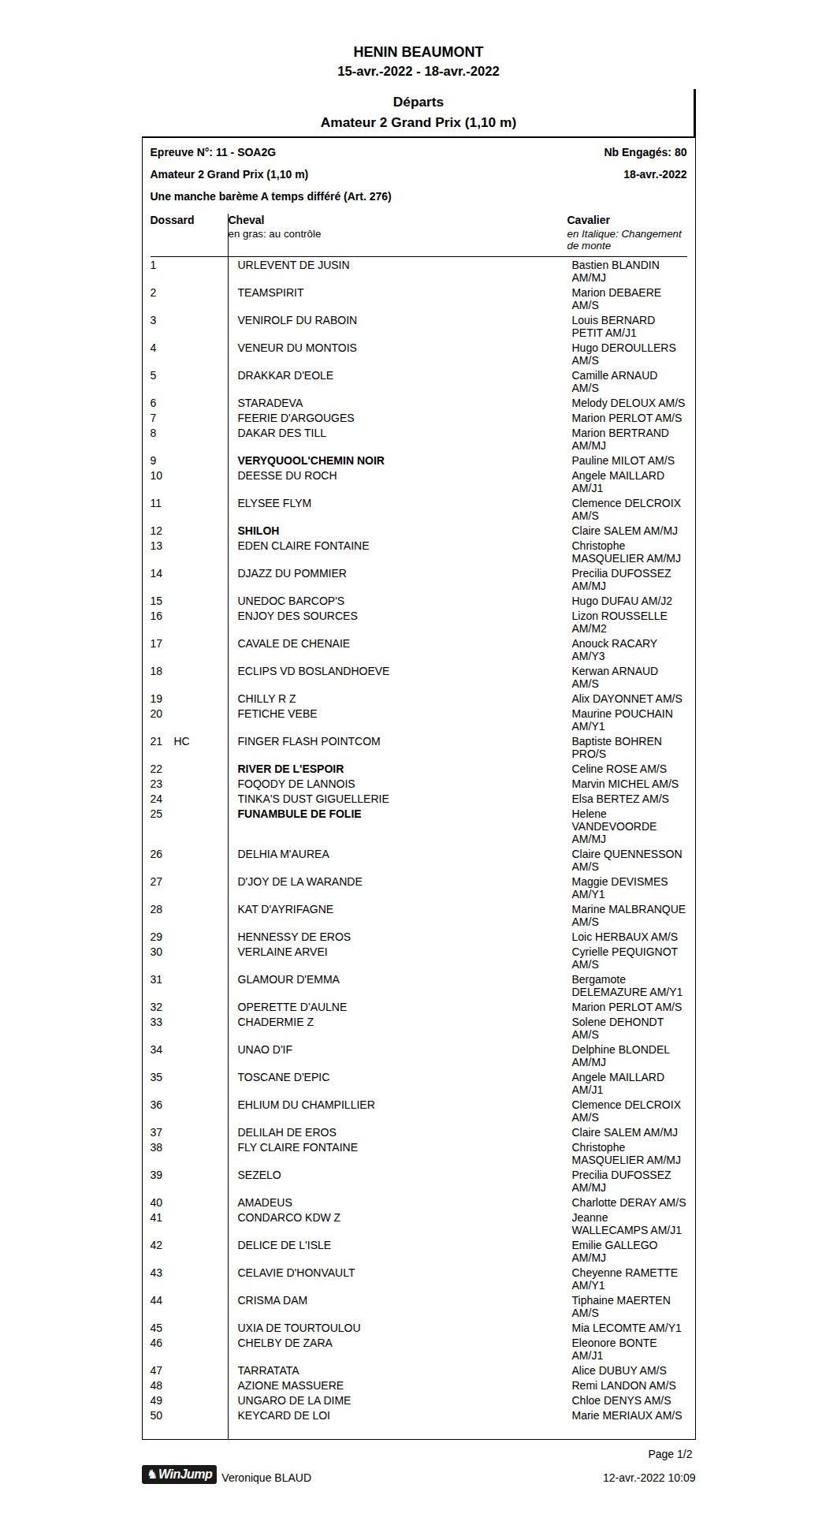HENIN BEAUMONT
15-avr.-2022 - 18-avr.-2022
Départs
Amateur 2 Grand Prix (1,10 m)
Epreuve N°: 11 - SOA2G Nb Engagés: 80
Amateur 2 Grand Prix (1,10 m) 18-avr.-2022
Une manche barème A temps différé (Art. 276)
| Dossard | Cheval en gras: au contrôle | Cavalier en Italique: Changement de monte |
| --- | --- | --- |
| 1 | URLEVENT DE JUSIN | Bastien BLANDIN AM/MJ |
| 2 | TEAMSPIRIT | Marion DEBAERE AM/S |
| 3 | VENIROLF DU RABOIN | Louis BERNARD PETIT AM/J1 |
| 4 | VENEUR DU MONTOIS | Hugo DEROULLERS AM/S |
| 5 | DRAKKAR D'EOLE | Camille ARNAUD AM/S |
| 6 | STARADEVA | Melody DELOUX AM/S |
| 7 | FEERIE D'ARGOUGES | Marion PERLOT AM/S |
| 8 | DAKAR DES TILL | Marion BERTRAND AM/MJ |
| 9 | VERYQUOOL'CHEMIN NOIR | Pauline MILOT AM/S |
| 10 | DEESSE DU ROCH | Angele MAILLARD AM/J1 |
| 11 | ELYSEE FLYM | Clemence DELCROIX AM/S |
| 12 | SHILOH | Claire SALEM AM/MJ |
| 13 | EDEN CLAIRE FONTAINE | Christophe MASQUELIER AM/MJ |
| 14 | DJAZZ DU POMMIER | Precilia DUFOSSEZ AM/MJ |
| 15 | UNEDOC BARCOP'S | Hugo DUFAU AM/J2 |
| 16 | ENJOY DES SOURCES | Lizon ROUSSELLE AM/M2 |
| 17 | CAVALE DE CHENAIE | Anouck RACARY AM/Y3 |
| 18 | ECLIPS VD BOSLANDHOEVE | Kerwan ARNAUD AM/S |
| 19 | CHILLY R Z | Alix DAYONNET AM/S |
| 20 | FETICHE VEBE | Maurine POUCHAIN AM/Y1 |
| 21 HC | FINGER FLASH POINTCOM | Baptiste BOHREN PRO/S |
| 22 | RIVER DE L'ESPOIR | Celine ROSE AM/S |
| 23 | FOQODY DE LANNOIS | Marvin MICHEL AM/S |
| 24 | TINKA'S DUST GIGUELLERIE | Elsa BERTEZ AM/S |
| 25 | FUNAMBULE DE FOLIE | Helene VANDEVOORDE AM/MJ |
| 26 | DELHIA M'AUREA | Claire QUENNESSON AM/S |
| 27 | D'JOY DE LA WARANDE | Maggie DEVISMES AM/Y1 |
| 28 | KAT D'AYRIFAGNE | Marine MALBRANQUE AM/S |
| 29 | HENNESSY DE EROS | Loic HERBAUX AM/S |
| 30 | VERLAINE ARVEI | Cyrielle PEQUIGNOT AM/S |
| 31 | GLAMOUR D'EMMA | Bergamote DELEMAZURE AM/Y1 |
| 32 | OPERETTE D'AULNE | Marion PERLOT AM/S |
| 33 | CHADERMIE Z | Solene DEHONDT AM/S |
| 34 | UNAO D'IF | Delphine BLONDEL AM/MJ |
| 35 | TOSCANE D'EPIC | Angele MAILLARD AM/J1 |
| 36 | EHLIUM DU CHAMPILLIER | Clemence DELCROIX AM/S |
| 37 | DELILAH DE EROS | Claire SALEM AM/MJ |
| 38 | FLY CLAIRE FONTAINE | Christophe MASQUELIER AM/MJ |
| 39 | SEZELO | Precilia DUFOSSEZ AM/MJ |
| 40 | AMADEUS | Charlotte DERAY AM/S |
| 41 | CONDARCO KDW Z | Jeanne WALLECAMPS AM/J1 |
| 42 | DELICE DE L'ISLE | Emilie GALLEGO AM/MJ |
| 43 | CELAVIE D'HONVAULT | Cheyenne RAMETTE AM/Y1 |
| 44 | CRISMA DAM | Tiphaine MAERTEN AM/S |
| 45 | UXIA DE TOURTOULOU | Mia LECOMTE AM/Y1 |
| 46 | CHELBY DE ZARA | Eleonore BONTE AM/J1 |
| 47 | TARRATATA | Alice DUBUY AM/S |
| 48 | AZIONE MASSUERE | Remi LANDON AM/S |
| 49 | UNGARO DE LA DIME | Chloe DENYS AM/S |
| 50 | KEYCARD DE LOI | Marie MERIAUX AM/S |
Page 1/2
♞WinJump Veronique BLAUD
12-avr.-2022 10:09